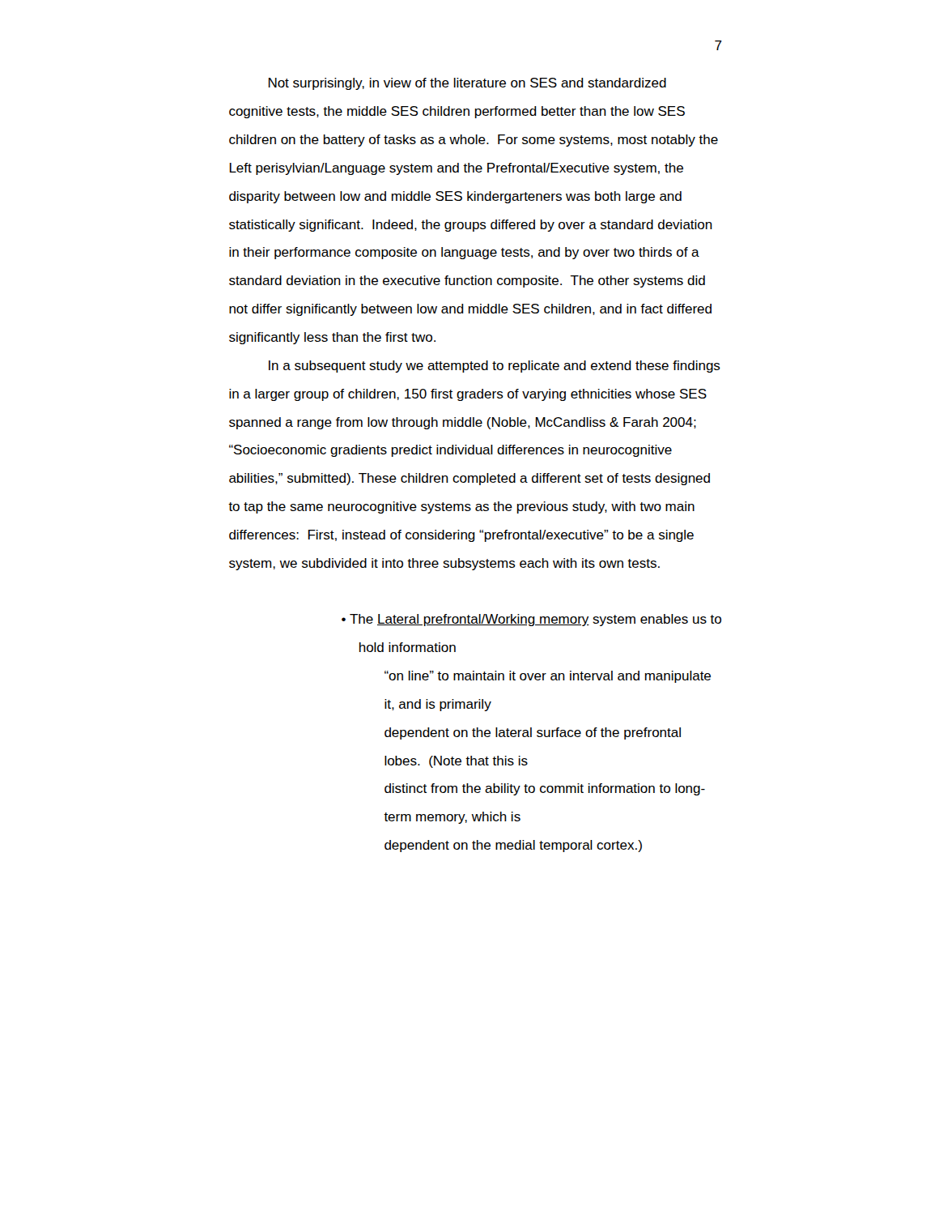7
Not surprisingly, in view of the literature on SES and standardized cognitive tests, the middle SES children performed better than the low SES children on the battery of tasks as a whole. For some systems, most notably the Left perisylvian/Language system and the Prefrontal/Executive system, the disparity between low and middle SES kindergarteners was both large and statistically significant. Indeed, the groups differed by over a standard deviation in their performance composite on language tests, and by over two thirds of a standard deviation in the executive function composite. The other systems did not differ significantly between low and middle SES children, and in fact differed significantly less than the first two.
In a subsequent study we attempted to replicate and extend these findings in a larger group of children, 150 first graders of varying ethnicities whose SES spanned a range from low through middle (Noble, McCandliss & Farah 2004; “Socioeconomic gradients predict individual differences in neurocognitive abilities,” submitted). These children completed a different set of tests designed to tap the same neurocognitive systems as the previous study, with two main differences: First, instead of considering “prefrontal/executive” to be a single system, we subdivided it into three subsystems each with its own tests.
• The Lateral prefrontal/Working memory system enables us to hold information
“on line” to maintain it over an interval and manipulate it, and is primarily
dependent on the lateral surface of the prefrontal lobes. (Note that this is
distinct from the ability to commit information to long-term memory, which is
dependent on the medial temporal cortex.)